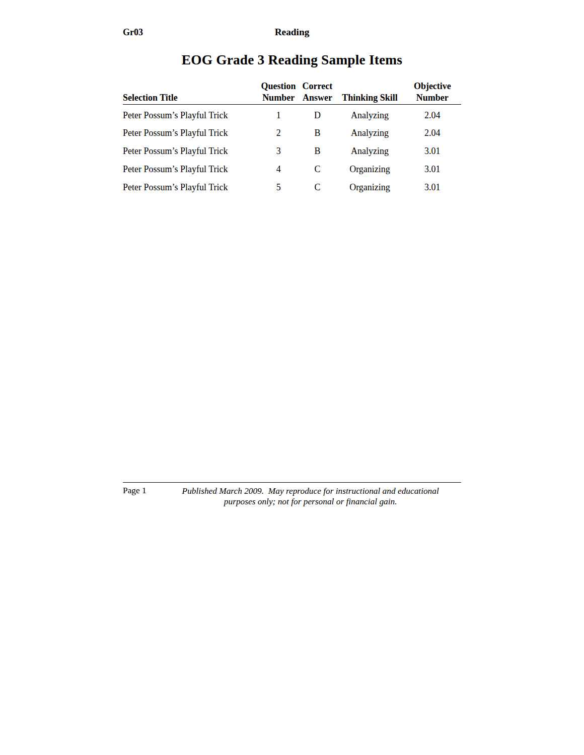Gr03
Reading
EOG Grade 3 Reading Sample Items
| | Question | Correct | | Objective |
| --- | --- | --- | --- | --- |
| Selection Title | Number | Answer | Thinking Skill | Number |
| Peter Possum’s Playful Trick | 1 | D | Analyzing | 2.04 |
| Peter Possum’s Playful Trick | 2 | B | Analyzing | 2.04 |
| Peter Possum’s Playful Trick | 3 | B | Analyzing | 3.01 |
| Peter Possum’s Playful Trick | 4 | C | Organizing | 3.01 |
| Peter Possum’s Playful Trick | 5 | C | Organizing | 3.01 |
Page 1
Published March 2009. May reproduce for instructional and educational purposes only; not for personal or financial gain.